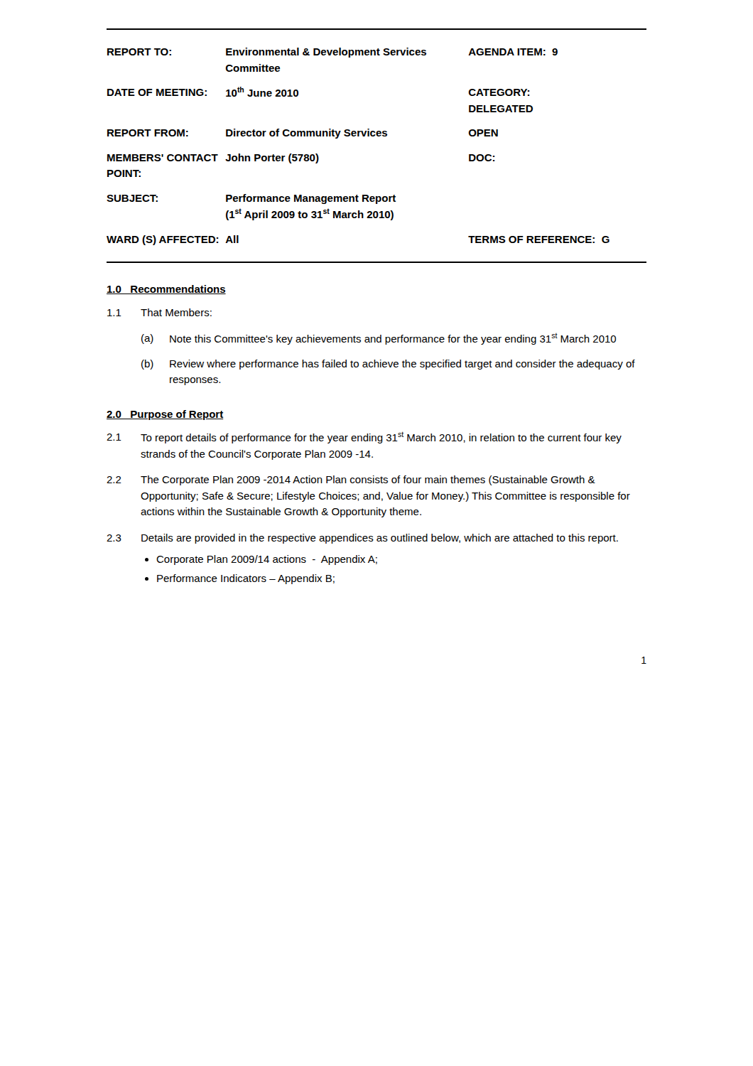| REPORT TO: | Environmental & Development Services Committee | AGENDA ITEM: 9 |
| DATE OF MEETING: | 10 th June 2010 | CATEGORY: DELEGATED |
| REPORT FROM: | Director of Community Services | OPEN |
| MEMBERS' CONTACT POINT: | John Porter (5780) | DOC: |
| SUBJECT: | Performance Management Report (1 st April 2009 to 31 st March 2010) | |
| WARD (S) AFFECTED: | All | TERMS OF REFERENCE: G |
1.0 Recommendations
1.1
That Members:
(a)
Note this Committee's key achievements and performance for the year ending 31st March 2010
(b)
Review where performance has failed to achieve the specified target and consider the adequacy of responses.
2.0 Purpose of Report
2.1
To report details of performance for the year ending 31st March 2010, in relation to the current four key strands of the Council's Corporate Plan 2009 -14.
2.2
The Corporate Plan 2009 -2014 Action Plan consists of four main themes (Sustainable Growth & Opportunity; Safe & Secure; Lifestyle Choices; and, Value for Money.) This Committee is responsible for actions within the Sustainable Growth & Opportunity theme.
2.3
Details are provided in the respective appendices as outlined below, which are attached to this report.
Corporate Plan 2009/14 actions - Appendix A;
Performance Indicators – Appendix B;
1